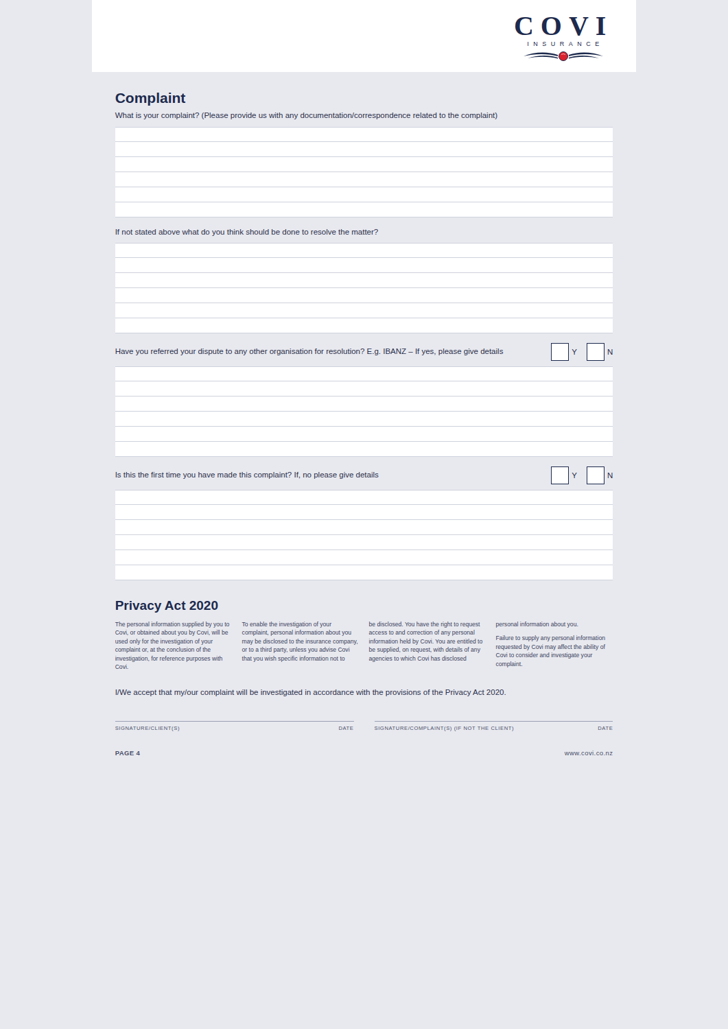COVI
INSURANCE
Complaint
What is your complaint? (Please provide us with any documentation/correspondence related to the complaint)
If not stated above what do you think should be done to resolve the matter?
Have you referred your dispute to any other organisation for resolution? E.g. IBANZ – If yes, please give details
Y N
Is this the first time you have made this complaint? If, no please give details
Y N
Privacy Act 2020
The personal information supplied by you to Covi, or obtained about you by Covi, will be used only for the investigation of your complaint or, at the conclusion of the investigation, for reference purposes with Covi.
To enable the investigation of your complaint, personal information about you may be disclosed to the insurance company, or to a third party, unless you advise Covi that you wish specific information not to
be disclosed. You have the right to request access to and correction of any personal information held by Covi. You are entitled to be supplied, on request, with details of any agencies to which Covi has disclosed
personal information about you.
Failure to supply any personal information requested by Covi may affect the ability of Covi to consider and investigate your complaint.
I/We accept that my/our complaint will be investigated in accordance with the provisions of the Privacy Act 2020.
Signature/Client(s) Date
Signature/Complaint(s) (if not the client) Date
PAGE 4
www.covi.co.nz